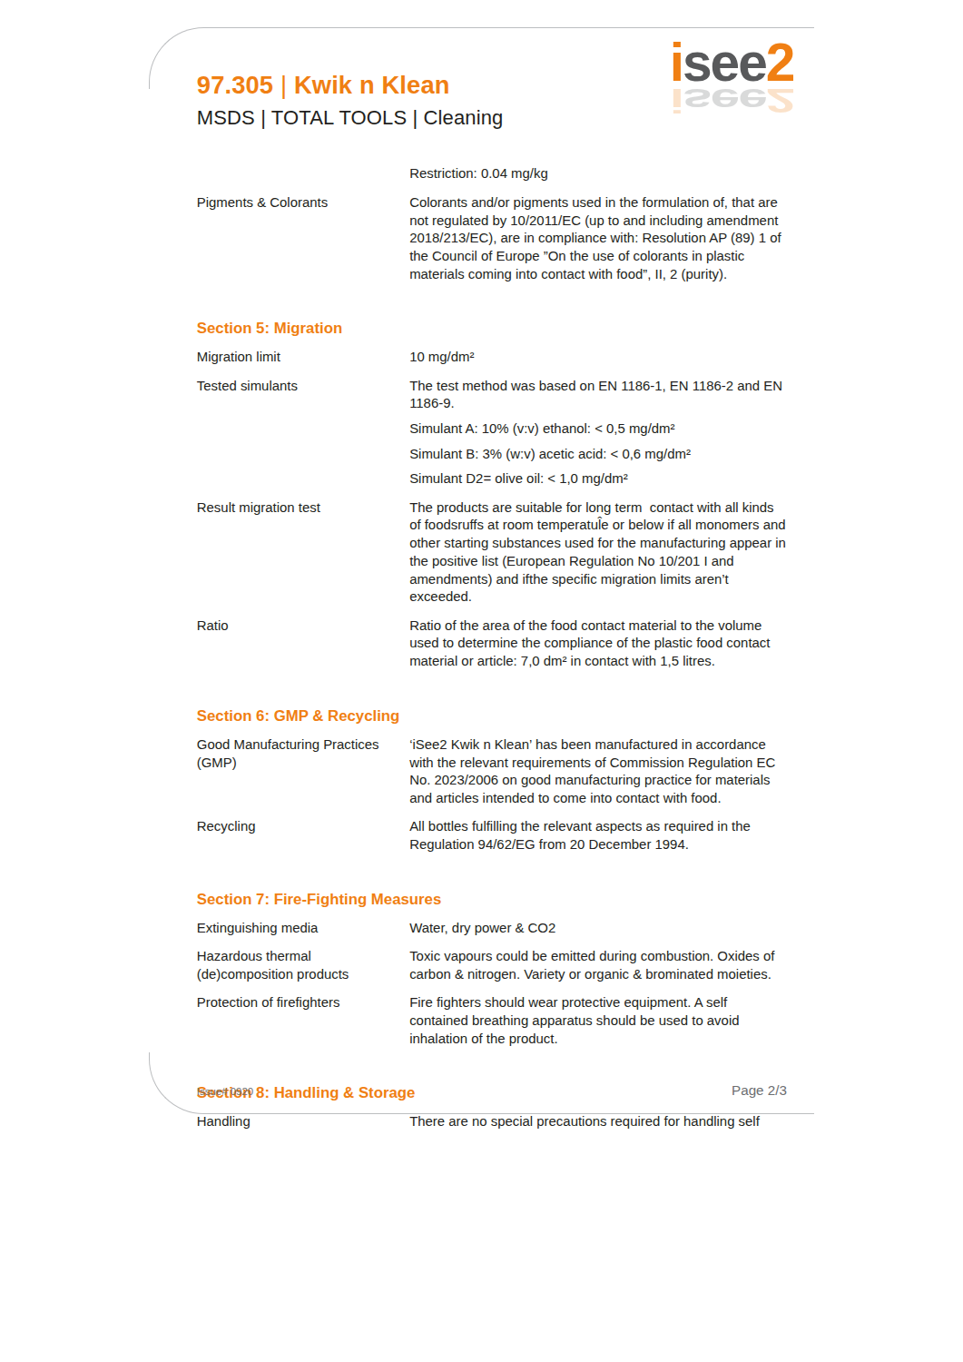97.305 | Kwik n Klean
MSDS | TOTAL TOOLS | Cleaning
isee 2 isee 2
| | Restriction: 0.04 mg/kg |
| Pigments & Colorants | Colorants and/or pigments used in the formulation of, that are not regulated by 10/2011/EC (up to and including amendment 2018/213/EC), are in compliance with: Resolution AP (89) 1 of the Council of Europe ”On the use of colorants in plastic materials coming into contact with food”, II, 2 (purity). |
Section 5: Migration
| Migration limit | 10 mg/dm² |
| Tested simulants | The test method was based on EN 1186-1, EN 1186-2 and EN 1186-9. Simulant A: 10% (v:v) ethanol: < 0,5 mg/dm² Simulant B: 3% (w:v) acetic acid: < 0,6 mg/dm² Simulant D2= olive oil: < 1,0 mg/dm² |
| Result migration test | The products are suitable for long term contact with all kinds of foodsruffs at room temperatul̂e or below if all monomers and other starting substances used for the manufacturing appear in the positive list (European Regulation No 10/201 I and amendments) and ifthe specific migration limits aren’t exceeded. |
| Ratio | Ratio of the area of the food contact material to the volume used to determine the compliance of the plastic food contact material or article: 7,0 dm² in contact with 1,5 litres. |
Section 6: GMP & Recycling
| Good Manufacturing Practices (GMP) | ‘iSee2 Kwik n Klean’ has been manufactured in accordance with the relevant requirements of Commission Regulation EC No. 2023/2006 on good manufacturing practice for materials and articles intended to come into contact with food. |
| Recycling | All bottles fulfilling the relevant aspects as required in the Regulation 94/62/EG from 20 December 1994. |
Section 7: Fire-Fighting Measures
| Extinguishing media | Water, dry power & CO2 |
| Hazardous thermal (de)composition products | Toxic vapours could be emitted during combustion. Oxides of carbon & nitrogen. Variety or organic & brominated moieties. |
| Protection of firefighters | Fire fighters should wear protective equipment. A self contained breathing apparatus should be used to avoid inhalation of the product. |
Section 8: Handling & Storage
| Handling | There are no special precautions required for handling self |
Issue# 0920 Page 2/3